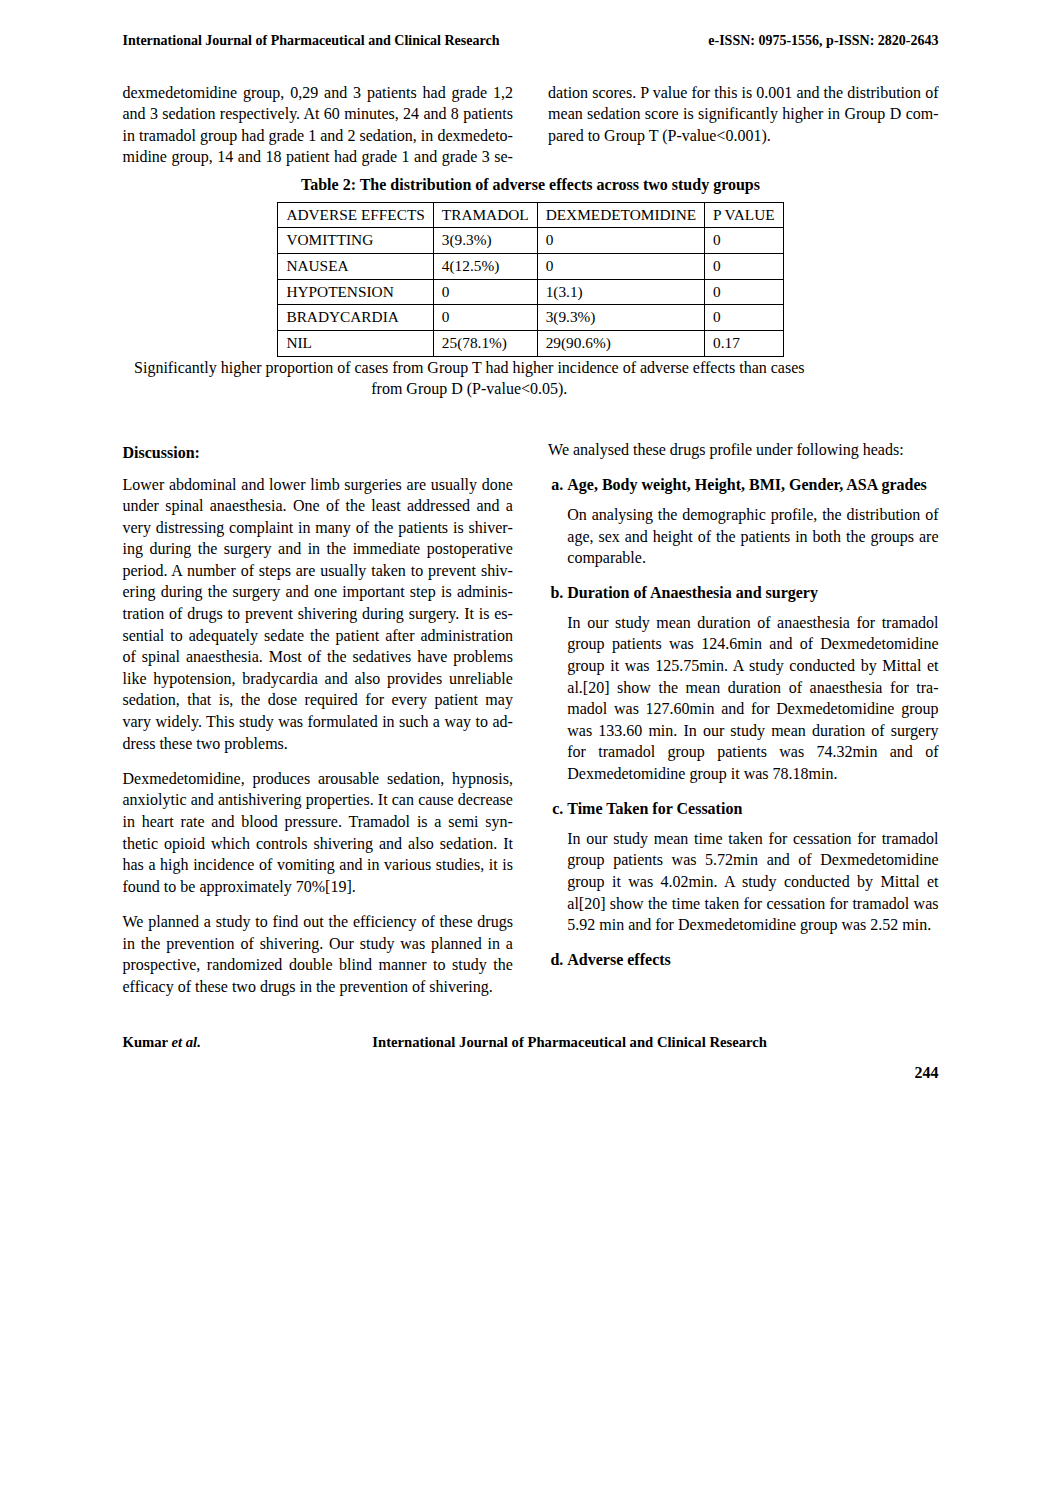International Journal of Pharmaceutical and Clinical Research
e-ISSN: 0975-1556, p-ISSN: 2820-2643
dexmedetomidine group, 0,29 and 3 patients had grade 1,2 and 3 sedation respectively. At 60 minutes, 24 and 8 patients in tramadol group had grade 1 and 2 sedation, in dexmedetomidine group, 14 and 18 patient had grade 1 and grade 3 sedation scores. P value for this is 0.001 and the distribution of mean sedation score is significantly higher in Group D compared to Group T (P-value<0.001).
Table 2: The distribution of adverse effects across two study groups
| ADVERSE EFFECTS | TRAMADOL | DEXMEDETOMIDINE | P VALUE |
| --- | --- | --- | --- |
| VOMITTING | 3(9.3%) | 0 | 0 |
| NAUSEA | 4(12.5%) | 0 | 0 |
| HYPOTENSION | 0 | 1(3.1) | 0 |
| BRADYCARDIA | 0 | 3(9.3%) | 0 |
| NIL | 25(78.1%) | 29(90.6%) | 0.17 |
Significantly higher proportion of cases from Group T had higher incidence of adverse effects than cases from Group D (P-value<0.05).
Discussion:
Lower abdominal and lower limb surgeries are usually done under spinal anaesthesia. One of the least addressed and a very distressing complaint in many of the patients is shivering during the surgery and in the immediate postoperative period. A number of steps are usually taken to prevent shivering during the surgery and one important step is administration of drugs to prevent shivering during surgery. It is essential to adequately sedate the patient after administration of spinal anaesthesia. Most of the sedatives have problems like hypotension, bradycardia and also provides unreliable sedation, that is, the dose required for every patient may vary widely. This study was formulated in such a way to address these two problems.
Dexmedetomidine, produces arousable sedation, hypnosis, anxiolytic and antishivering properties. It can cause decrease in heart rate and blood pressure. Tramadol is a semi synthetic opioid which controls shivering and also sedation. It has a high incidence of vomiting and in various studies, it is found to be approximately 70%[19].
We planned a study to find out the efficiency of these drugs in the prevention of shivering. Our study was planned in a prospective, randomized double blind manner to study the efficacy of these two drugs in the prevention of shivering.
We analysed these drugs profile under following heads:
Age, Body weight, Height, BMI, Gender, ASA grades
On analysing the demographic profile, the distribution of age, sex and height of the patients in both the groups are comparable.
Duration of Anaesthesia and surgery
In our study mean duration of anaesthesia for tramadol group patients was 124.6min and of Dexmedetomidine group it was 125.75min. A study conducted by Mittal et al.[20] show the mean duration of anaesthesia for tramadol was 127.60min and for Dexmedetomidine group was 133.60 min. In our study mean duration of surgery for tramadol group patients was 74.32min and of Dexmedetomidine group it was 78.18min.
Time Taken for Cessation
In our study mean time taken for cessation for tramadol group patients was 5.72min and of Dexmedetomidine group it was 4.02min. A study conducted by Mittal et al[20] show the time taken for cessation for tramadol was 5.92 min and for Dexmedetomidine group was 2.52 min.
Adverse effects
Kumar et al.
International Journal of Pharmaceutical and Clinical Research
244